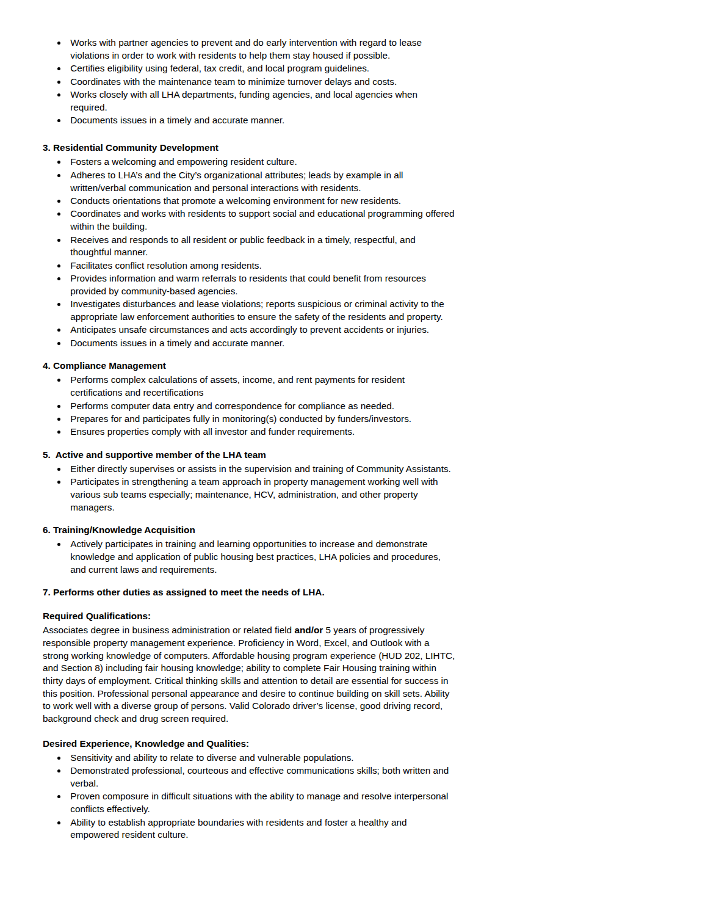Works with partner agencies to prevent and do early intervention with regard to lease violations in order to work with residents to help them stay housed if possible.
Certifies eligibility using federal, tax credit, and local program guidelines.
Coordinates with the maintenance team to minimize turnover delays and costs.
Works closely with all LHA departments, funding agencies, and local agencies when required.
Documents issues in a timely and accurate manner.
3. Residential Community Development
Fosters a welcoming and empowering resident culture.
Adheres to LHA’s and the City’s organizational attributes; leads by example in all written/verbal communication and personal interactions with residents.
Conducts orientations that promote a welcoming environment for new residents.
Coordinates and works with residents to support social and educational programming offered within the building.
Receives and responds to all resident or public feedback in a timely, respectful, and thoughtful manner.
Facilitates conflict resolution among residents.
Provides information and warm referrals to residents that could benefit from resources provided by community-based agencies.
Investigates disturbances and lease violations; reports suspicious or criminal activity to the appropriate law enforcement authorities to ensure the safety of the residents and property.
Anticipates unsafe circumstances and acts accordingly to prevent accidents or injuries.
Documents issues in a timely and accurate manner.
4. Compliance Management
Performs complex calculations of assets, income, and rent payments for resident certifications and recertifications
Performs computer data entry and correspondence for compliance as needed.
Prepares for and participates fully in monitoring(s) conducted by funders/investors.
Ensures properties comply with all investor and funder requirements.
5. Active and supportive member of the LHA team
Either directly supervises or assists in the supervision and training of Community Assistants.
Participates in strengthening a team approach in property management working well with various sub teams especially; maintenance, HCV, administration, and other property managers.
6. Training/Knowledge Acquisition
Actively participates in training and learning opportunities to increase and demonstrate knowledge and application of public housing best practices, LHA policies and procedures, and current laws and requirements.
7. Performs other duties as assigned to meet the needs of LHA.
Required Qualifications:
Associates degree in business administration or related field and/or 5 years of progressively responsible property management experience. Proficiency in Word, Excel, and Outlook with a strong working knowledge of computers. Affordable housing program experience (HUD 202, LIHTC, and Section 8) including fair housing knowledge; ability to complete Fair Housing training within thirty days of employment. Critical thinking skills and attention to detail are essential for success in this position. Professional personal appearance and desire to continue building on skill sets. Ability to work well with a diverse group of persons. Valid Colorado driver’s license, good driving record, background check and drug screen required.
Desired Experience, Knowledge and Qualities:
Sensitivity and ability to relate to diverse and vulnerable populations.
Demonstrated professional, courteous and effective communications skills; both written and verbal.
Proven composure in difficult situations with the ability to manage and resolve interpersonal conflicts effectively.
Ability to establish appropriate boundaries with residents and foster a healthy and empowered resident culture.